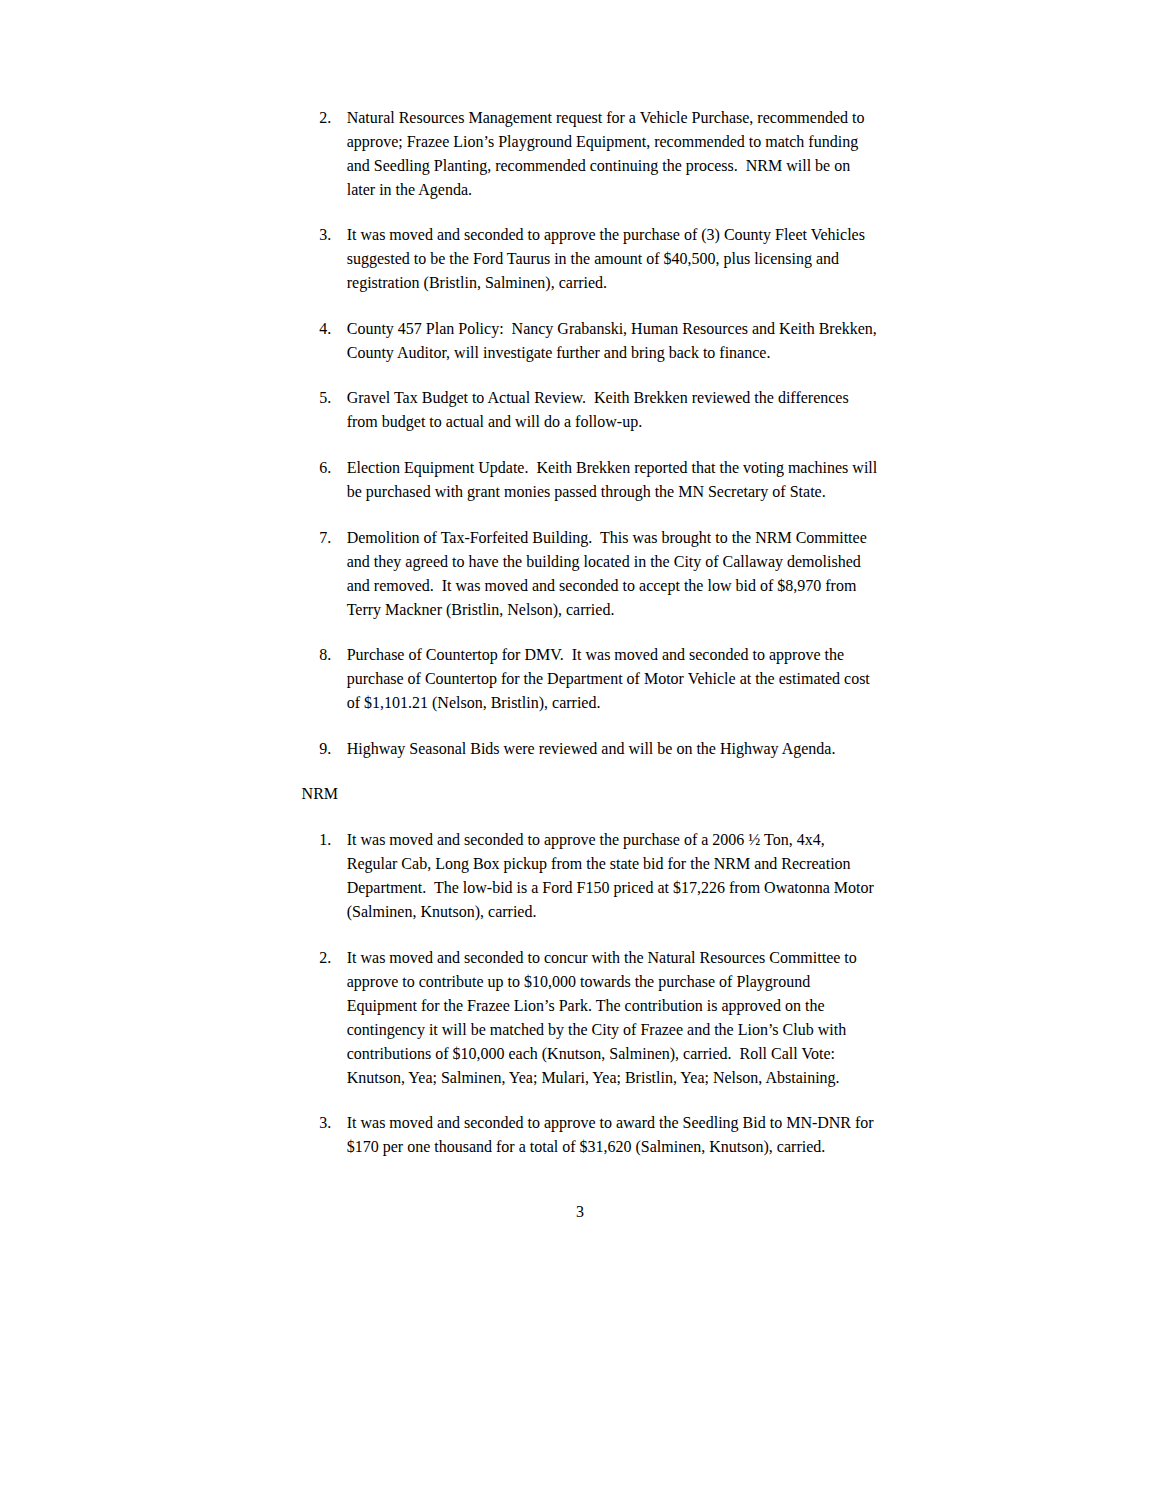Natural Resources Management request for a Vehicle Purchase, recommended to approve; Frazee Lion’s Playground Equipment, recommended to match funding and Seedling Planting, recommended continuing the process. NRM will be on later in the Agenda.
It was moved and seconded to approve the purchase of (3) County Fleet Vehicles suggested to be the Ford Taurus in the amount of $40,500, plus licensing and registration (Bristlin, Salminen), carried.
County 457 Plan Policy: Nancy Grabanski, Human Resources and Keith Brekken, County Auditor, will investigate further and bring back to finance.
Gravel Tax Budget to Actual Review. Keith Brekken reviewed the differences from budget to actual and will do a follow-up.
Election Equipment Update. Keith Brekken reported that the voting machines will be purchased with grant monies passed through the MN Secretary of State.
Demolition of Tax-Forfeited Building. This was brought to the NRM Committee and they agreed to have the building located in the City of Callaway demolished and removed. It was moved and seconded to accept the low bid of $8,970 from Terry Mackner (Bristlin, Nelson), carried.
Purchase of Countertop for DMV. It was moved and seconded to approve the purchase of Countertop for the Department of Motor Vehicle at the estimated cost of $1,101.21 (Nelson, Bristlin), carried.
Highway Seasonal Bids were reviewed and will be on the Highway Agenda.
NRM
It was moved and seconded to approve the purchase of a 2006 ½ Ton, 4x4, Regular Cab, Long Box pickup from the state bid for the NRM and Recreation Department. The low-bid is a Ford F150 priced at $17,226 from Owatonna Motor (Salminen, Knutson), carried.
It was moved and seconded to concur with the Natural Resources Committee to approve to contribute up to $10,000 towards the purchase of Playground Equipment for the Frazee Lion’s Park. The contribution is approved on the contingency it will be matched by the City of Frazee and the Lion’s Club with contributions of $10,000 each (Knutson, Salminen), carried. Roll Call Vote: Knutson, Yea; Salminen, Yea; Mulari, Yea; Bristlin, Yea; Nelson, Abstaining.
It was moved and seconded to approve to award the Seedling Bid to MN-DNR for $170 per one thousand for a total of $31,620 (Salminen, Knutson), carried.
3